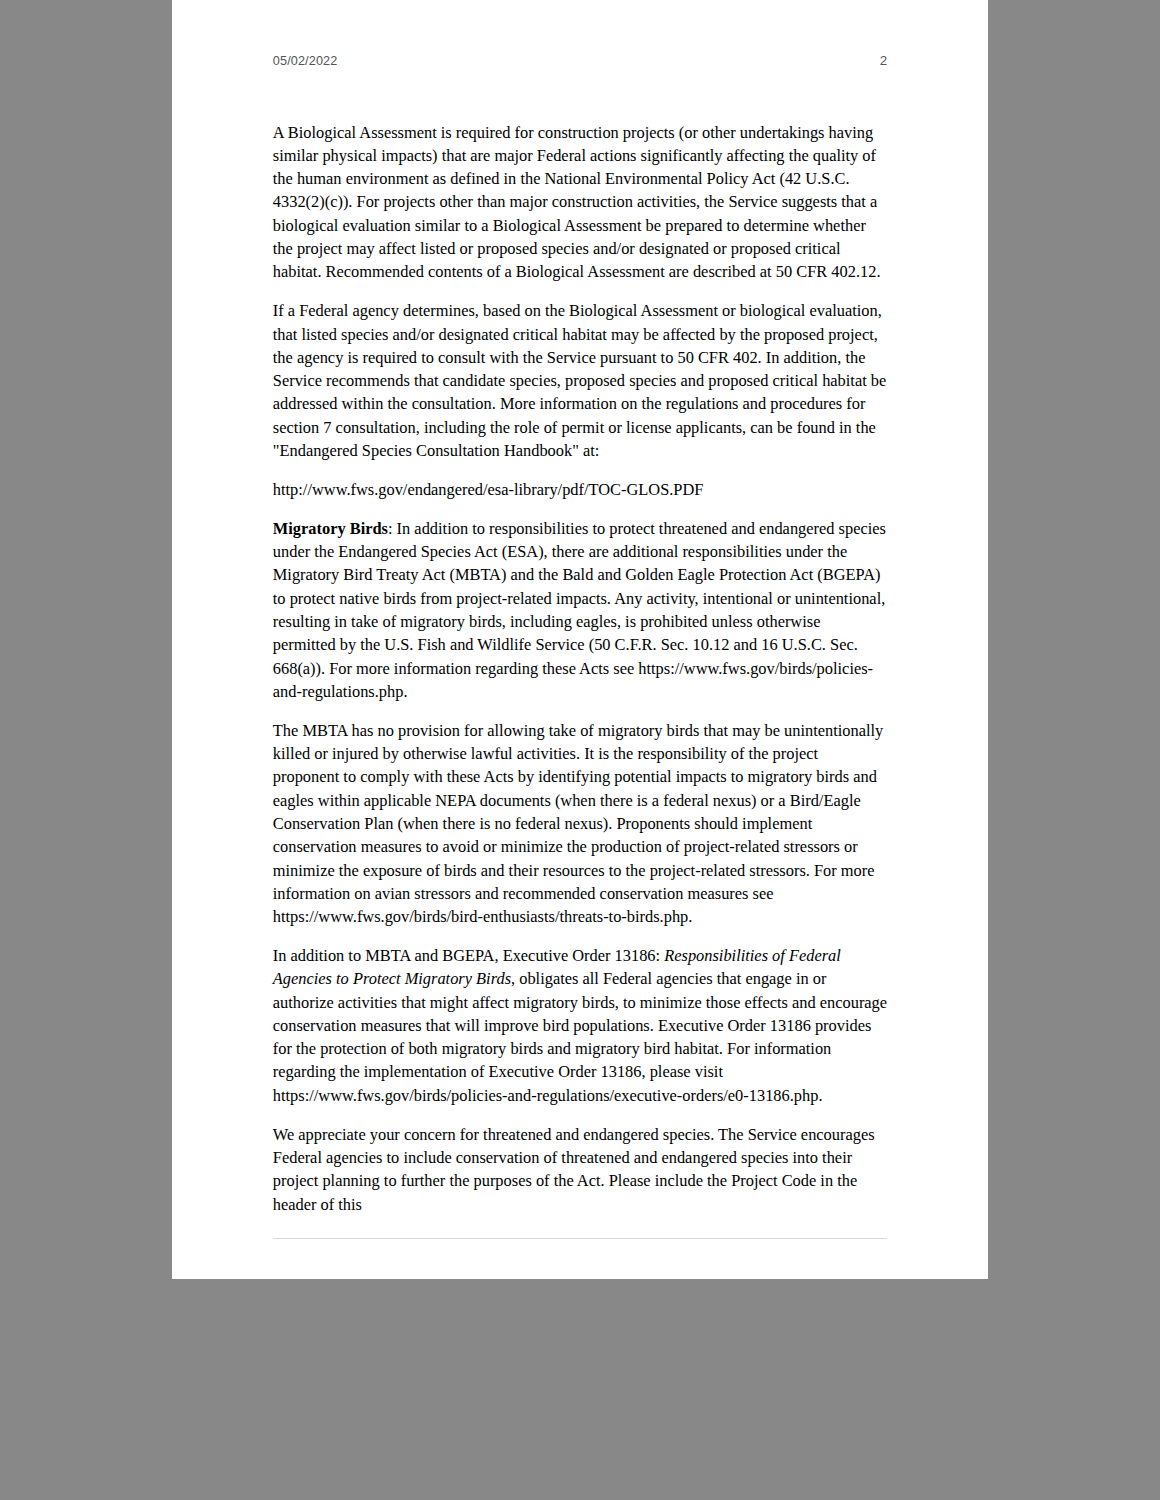05/02/2022 2
A Biological Assessment is required for construction projects (or other undertakings having similar physical impacts) that are major Federal actions significantly affecting the quality of the human environment as defined in the National Environmental Policy Act (42 U.S.C. 4332(2)(c)). For projects other than major construction activities, the Service suggests that a biological evaluation similar to a Biological Assessment be prepared to determine whether the project may affect listed or proposed species and/or designated or proposed critical habitat. Recommended contents of a Biological Assessment are described at 50 CFR 402.12.
If a Federal agency determines, based on the Biological Assessment or biological evaluation, that listed species and/or designated critical habitat may be affected by the proposed project, the agency is required to consult with the Service pursuant to 50 CFR 402. In addition, the Service recommends that candidate species, proposed species and proposed critical habitat be addressed within the consultation. More information on the regulations and procedures for section 7 consultation, including the role of permit or license applicants, can be found in the "Endangered Species Consultation Handbook" at:
http://www.fws.gov/endangered/esa-library/pdf/TOC-GLOS.PDF
Migratory Birds: In addition to responsibilities to protect threatened and endangered species under the Endangered Species Act (ESA), there are additional responsibilities under the Migratory Bird Treaty Act (MBTA) and the Bald and Golden Eagle Protection Act (BGEPA) to protect native birds from project-related impacts. Any activity, intentional or unintentional, resulting in take of migratory birds, including eagles, is prohibited unless otherwise permitted by the U.S. Fish and Wildlife Service (50 C.F.R. Sec. 10.12 and 16 U.S.C. Sec. 668(a)). For more information regarding these Acts see https://www.fws.gov/birds/policies-and-regulations.php.
The MBTA has no provision for allowing take of migratory birds that may be unintentionally killed or injured by otherwise lawful activities. It is the responsibility of the project proponent to comply with these Acts by identifying potential impacts to migratory birds and eagles within applicable NEPA documents (when there is a federal nexus) or a Bird/Eagle Conservation Plan (when there is no federal nexus). Proponents should implement conservation measures to avoid or minimize the production of project-related stressors or minimize the exposure of birds and their resources to the project-related stressors. For more information on avian stressors and recommended conservation measures see https://www.fws.gov/birds/bird-enthusiasts/threats-to-birds.php.
In addition to MBTA and BGEPA, Executive Order 13186: Responsibilities of Federal Agencies to Protect Migratory Birds, obligates all Federal agencies that engage in or authorize activities that might affect migratory birds, to minimize those effects and encourage conservation measures that will improve bird populations. Executive Order 13186 provides for the protection of both migratory birds and migratory bird habitat. For information regarding the implementation of Executive Order 13186, please visit https://www.fws.gov/birds/policies-and-regulations/executive-orders/e0-13186.php.
We appreciate your concern for threatened and endangered species. The Service encourages Federal agencies to include conservation of threatened and endangered species into their project planning to further the purposes of the Act. Please include the Project Code in the header of this